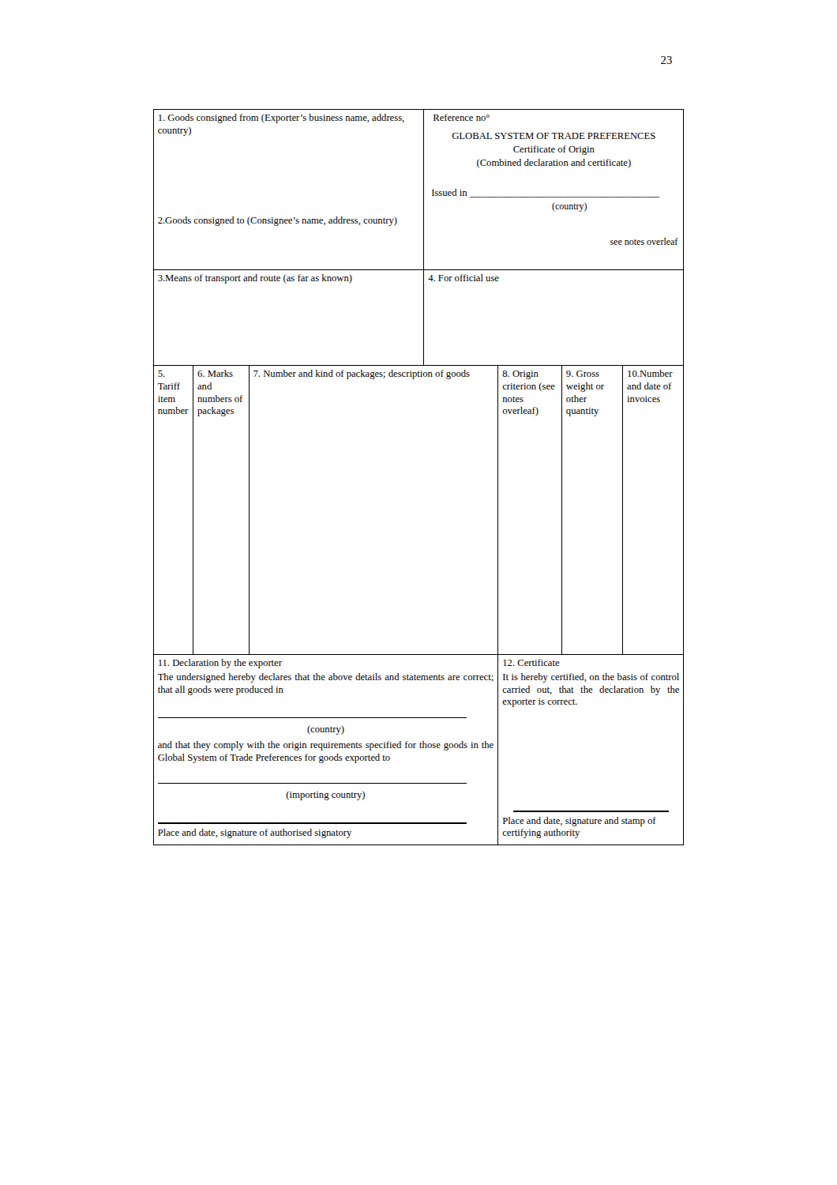23
| 1. Goods consigned from (Exporter’s business name, address, country) 2.Goods consigned to (Consignee’s name, address, country) | Reference no° GLOBAL SYSTEM OF TRADE PREFERENCES Certificate of Origin (Combined declaration and certificate) Issued in ______________________________________ (country) see notes overleaf |
| 3.Means of transport and route (as far as known) | 4. For official use |
| 5. Tariff item number | 6. Marks and numbers of packages | 7. Number and kind of packages; description of goods | 8. Origin criterion (see notes overleaf) | 9. Gross weight or other quantity | 10.Number and date of invoices |
| 11. Declaration by the exporter The undersigned hereby declares that the above details and statements are correct; that all goods were produced in (country) and that they comply with the origin requirements specified for those goods in the Global System of Trade Preferences for goods exported to (importing country) Place and date, signature of authorised signatory | 12. Certificate It is hereby certified, on the basis of control carried out, that the declaration by the exporter is correct. Place and date, signature and stamp of certifying authority |